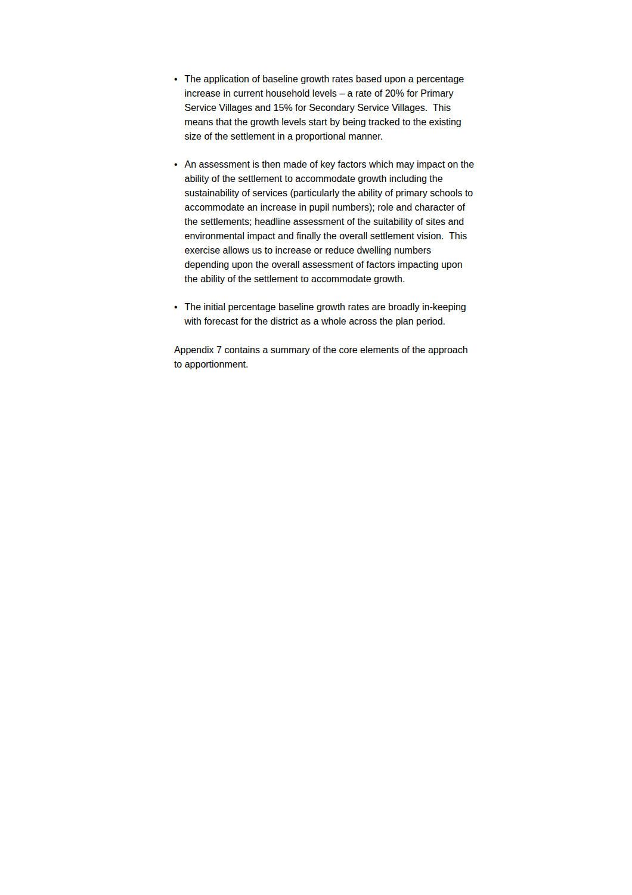The application of baseline growth rates based upon a percentage increase in current household levels – a rate of 20% for Primary Service Villages and 15% for Secondary Service Villages. This means that the growth levels start by being tracked to the existing size of the settlement in a proportional manner.
An assessment is then made of key factors which may impact on the ability of the settlement to accommodate growth including the sustainability of services (particularly the ability of primary schools to accommodate an increase in pupil numbers); role and character of the settlements; headline assessment of the suitability of sites and environmental impact and finally the overall settlement vision. This exercise allows us to increase or reduce dwelling numbers depending upon the overall assessment of factors impacting upon the ability of the settlement to accommodate growth.
The initial percentage baseline growth rates are broadly in-keeping with forecast for the district as a whole across the plan period.
Appendix 7 contains a summary of the core elements of the approach to apportionment.